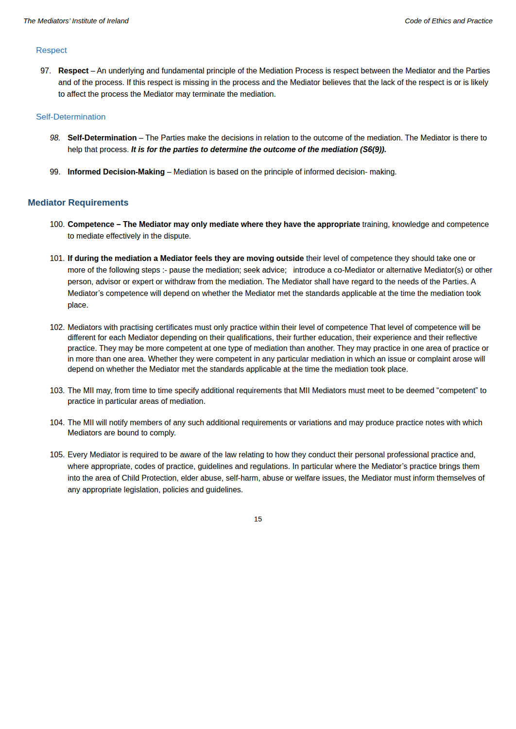The Mediators’ Institute of Ireland Code of Ethics and Practice
Respect
97. Respect – An underlying and fundamental principle of the Mediation Process is respect between the Mediator and the Parties and of the process. If this respect is missing in the process and the Mediator believes that the lack of the respect is or is likely to affect the process the Mediator may terminate the mediation.
Self-Determination
98. Self-Determination – The Parties make the decisions in relation to the outcome of the mediation. The Mediator is there to help that process. It is for the parties to determine the outcome of the mediation (S6(9)).
99. Informed Decision-Making – Mediation is based on the principle of informed decision- making.
Mediator Requirements
100. Competence – The Mediator may only mediate where they have the appropriate training, knowledge and competence to mediate effectively in the dispute.
101. If during the mediation a Mediator feels they are moving outside their level of competence they should take one or more of the following steps :- pause the mediation; seek advice; introduce a co-Mediator or alternative Mediator(s) or other person, advisor or expert or withdraw from the mediation. The Mediator shall have regard to the needs of the Parties. A Mediator’s competence will depend on whether the Mediator met the standards applicable at the time the mediation took place.
102. Mediators with practising certificates must only practice within their level of competence That level of competence will be different for each Mediator depending on their qualifications, their further education, their experience and their reflective practice. They may be more competent at one type of mediation than another. They may practice in one area of practice or in more than one area. Whether they were competent in any particular mediation in which an issue or complaint arose will depend on whether the Mediator met the standards applicable at the time the mediation took place.
103. The MII may, from time to time specify additional requirements that MII Mediators must meet to be deemed “competent” to practice in particular areas of mediation.
104. The MII will notify members of any such additional requirements or variations and may produce practice notes with which Mediators are bound to comply.
105. Every Mediator is required to be aware of the law relating to how they conduct their personal professional practice and, where appropriate, codes of practice, guidelines and regulations. In particular where the Mediator’s practice brings them into the area of Child Protection, elder abuse, self-harm, abuse or welfare issues, the Mediator must inform themselves of any appropriate legislation, policies and guidelines.
15